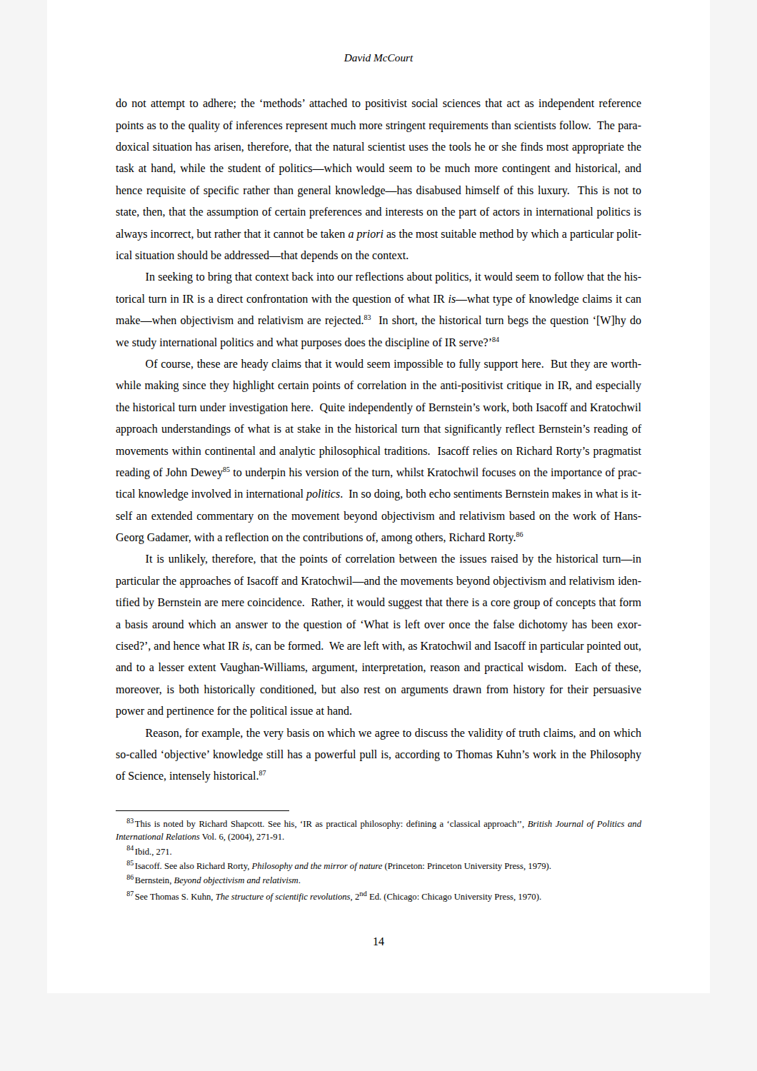David McCourt
do not attempt to adhere; the ‘methods’ attached to positivist social sciences that act as independent reference points as to the quality of inferences represent much more stringent requirements than scientists follow. The paradoxical situation has arisen, therefore, that the natural scientist uses the tools he or she finds most appropriate the task at hand, while the student of politics—which would seem to be much more contingent and historical, and hence requisite of specific rather than general knowledge—has disabused himself of this luxury. This is not to state, then, that the assumption of certain preferences and interests on the part of actors in international politics is always incorrect, but rather that it cannot be taken a priori as the most suitable method by which a particular political situation should be addressed—that depends on the context.
In seeking to bring that context back into our reflections about politics, it would seem to follow that the historical turn in IR is a direct confrontation with the question of what IR is—what type of knowledge claims it can make—when objectivism and relativism are rejected.83 In short, the historical turn begs the question ‘[W]hy do we study international politics and what purposes does the discipline of IR serve?’84
Of course, these are heady claims that it would seem impossible to fully support here. But they are worthwhile making since they highlight certain points of correlation in the anti-positivist critique in IR, and especially the historical turn under investigation here. Quite independently of Bernstein’s work, both Isacoff and Kratochwil approach understandings of what is at stake in the historical turn that significantly reflect Bernstein’s reading of movements within continental and analytic philosophical traditions. Isacoff relies on Richard Rorty’s pragmatist reading of John Dewey85 to underpin his version of the turn, whilst Kratochwil focuses on the importance of practical knowledge involved in international politics. In so doing, both echo sentiments Bernstein makes in what is itself an extended commentary on the movement beyond objectivism and relativism based on the work of Hans-Georg Gadamer, with a reflection on the contributions of, among others, Richard Rorty.86
It is unlikely, therefore, that the points of correlation between the issues raised by the historical turn—in particular the approaches of Isacoff and Kratochwil—and the movements beyond objectivism and relativism identified by Bernstein are mere coincidence. Rather, it would suggest that there is a core group of concepts that form a basis around which an answer to the question of ‘What is left over once the false dichotomy has been exorcised?’, and hence what IR is, can be formed. We are left with, as Kratochwil and Isacoff in particular pointed out, and to a lesser extent Vaughan-Williams, argument, interpretation, reason and practical wisdom. Each of these, moreover, is both historically conditioned, but also rest on arguments drawn from history for their persuasive power and pertinence for the political issue at hand.
Reason, for example, the very basis on which we agree to discuss the validity of truth claims, and on which so-called ‘objective’ knowledge still has a powerful pull is, according to Thomas Kuhn’s work in the Philosophy of Science, intensely historical.87
83 This is noted by Richard Shapcott. See his, ‘IR as practical philosophy: defining a ‘classical approach’’, British Journal of Politics and International Relations Vol. 6, (2004), 271-91.
84 Ibid., 271.
85 Isacoff. See also Richard Rorty, Philosophy and the mirror of nature (Princeton: Princeton University Press, 1979).
86 Bernstein, Beyond objectivism and relativism.
87 See Thomas S. Kuhn, The structure of scientific revolutions, 2nd Ed. (Chicago: Chicago University Press, 1970).
14